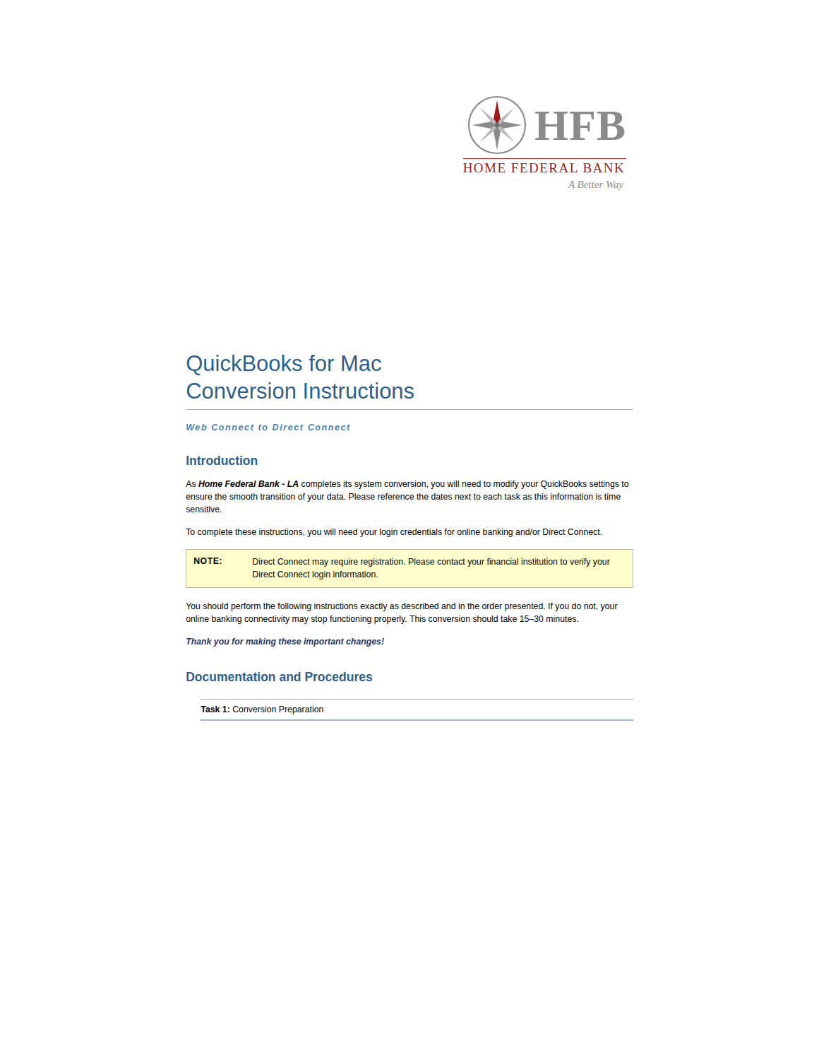HFB
HOME FEDERAL BANK
A Better Way
QuickBooks for Mac
Conversion Instructions
Web Connect to Direct Connect
Introduction
As Home Federal Bank - LA completes its system conversion, you will need to modify your QuickBooks settings to ensure the smooth transition of your data. Please reference the dates next to each task as this information is time sensitive.
To complete these instructions, you will need your login credentials for online banking and/or Direct Connect.
NOTE:
Direct Connect may require registration. Please contact your financial institution to verify your Direct Connect login information.
You should perform the following instructions exactly as described and in the order presented. If you do not, your online banking connectivity may stop functioning properly. This conversion should take 15–30 minutes.
Thank you for making these important changes!
Documentation and Procedures
Task 1: Conversion Preparation